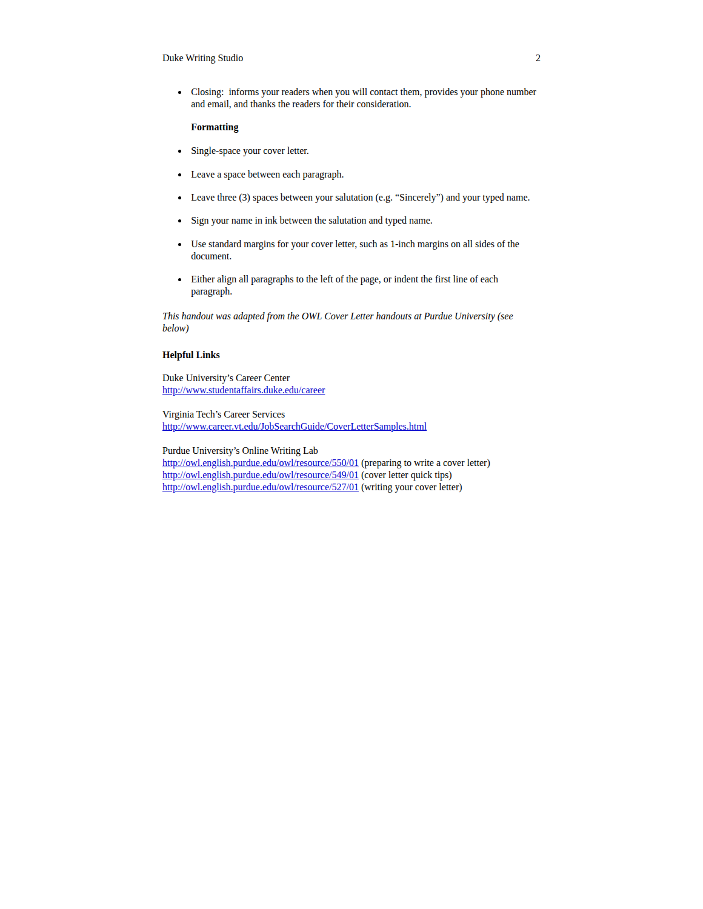Duke Writing Studio 2
Closing: informs your readers when you will contact them, provides your phone number and email, and thanks the readers for their consideration.
Formatting
Single-space your cover letter.
Leave a space between each paragraph.
Leave three (3) spaces between your salutation (e.g. “Sincerely”) and your typed name.
Sign your name in ink between the salutation and typed name.
Use standard margins for your cover letter, such as 1-inch margins on all sides of the document.
Either align all paragraphs to the left of the page, or indent the first line of each paragraph.
This handout was adapted from the OWL Cover Letter handouts at Purdue University (see below)
Helpful Links
Duke University’s Career Center http://www.studentaffairs.duke.edu/career
Virginia Tech’s Career Services http://www.career.vt.edu/JobSearchGuide/CoverLetterSamples.html
Purdue University’s Online Writing Lab http://owl.english.purdue.edu/owl/resource/550/01 (preparing to write a cover letter)
http://owl.english.purdue.edu/owl/resource/549/01 (cover letter quick tips)
http://owl.english.purdue.edu/owl/resource/527/01 (writing your cover letter)